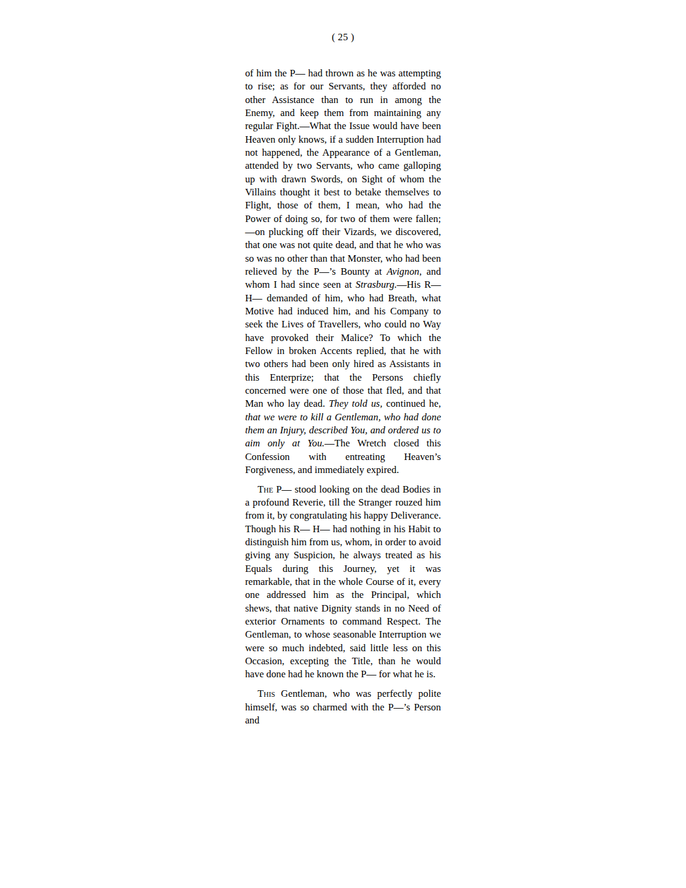( 25 )
of him the P— had thrown as he was attempting to rise; as for our Servants, they afforded no other Assistance than to run in among the Enemy, and keep them from maintaining any regular Fight.—What the Issue would have been Heaven only knows, if a sudden Interruption had not happened, the Appearance of a Gentleman, attended by two Servants, who came galloping up with drawn Swords, on Sight of whom the Villains thought it best to betake themselves to Flight, those of them, I mean, who had the Power of doing so, for two of them were fallen;—on plucking off their Vizards, we discovered, that one was not quite dead, and that he who was so was no other than that Monster, who had been relieved by the P—’s Bounty at Avignon, and whom I had since seen at Strasburg.—His R— H— demanded of him, who had Breath, what Motive had induced him, and his Company to seek the Lives of Travellers, who could no Way have provoked their Malice? To which the Fellow in broken Accents replied, that he with two others had been only hired as Assistants in this Enterprize; that the Persons chiefly concerned were one of those that fled, and that Man who lay dead. They told us, continued he, that we were to kill a Gentleman, who had done them an Injury, described You, and ordered us to aim only at You.—The Wretch closed this Confession with entreating Heaven’s Forgiveness, and immediately expired.
The P— stood looking on the dead Bodies in a profound Reverie, till the Stranger rouzed him from it, by congratulating his happy Deliverance. Though his R— H— had nothing in his Habit to distinguish him from us, whom, in order to avoid giving any Suspicion, he always treated as his Equals during this Journey, yet it was remarkable, that in the whole Course of it, every one addressed him as the Principal, which shews, that native Dignity stands in no Need of exterior Ornaments to command Respect. The Gentleman, to whose seasonable Interruption we were so much indebted, said little less on this Occasion, excepting the Title, than he would have done had he known the P— for what he is.
This Gentleman, who was perfectly polite himself, was so charmed with the P—’s Person and